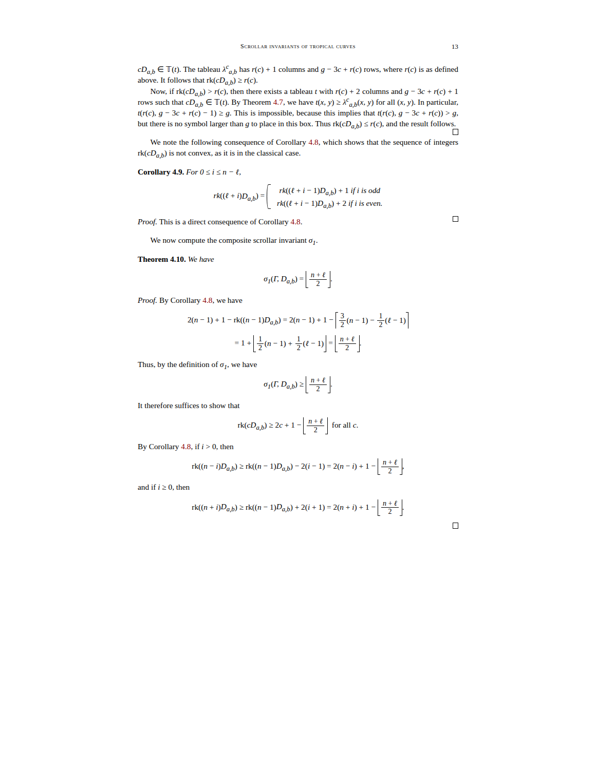Scrollar invariants of tropical curves 13
cDa,b ∈ 𝕋(t). The tableau λca,b has r(c) + 1 columns and g − 3c + r(c) rows, where r(c) is as defined above. It follows that rk(cDa,b) ≥ r(c).
Now, if rk(cDa,b) > r(c), then there exists a tableau t with r(c) + 2 columns and g − 3c + r(c) + 1 rows such that cDa,b ∈ 𝕋(t). By Theorem 4.7, we have t(x, y) ≥ λca,b(x, y) for all (x, y). In particular, t(r(c), g − 3c + r(c) − 1) ≥ g. This is impossible, because this implies that t(r(c), g − 3c + r(c)) > g, but there is no symbol larger than g to place in this box. Thus rk(cDa,b) ≤ r(c), and the result follows.
We note the following consequence of Corollary 4.8, which shows that the sequence of integers rk(cDa,b) is not convex, as it is in the classical case.
Corollary 4.9. For 0 ≤ i ≤ n − ℓ,
rk((ℓ + i)Da,b) =
| rk (( ℓ + i − 1) D a,b ) + 1 if i is odd |
| rk (( ℓ + i − 1) D a,b ) + 2 if i is even. |
Proof. This is a direct consequence of Corollary 4.8.
We now compute the composite scrollar invariant σ1.
Theorem 4.10. We have
σ1(Γ, Da,b) = n + ℓ 2.
Proof. By Corollary 4.8, we have
2(n − 1) + 1 − rk((n − 1)Da,b) = 2(n − 1) + 1 − 32(n − 1) − 12(ℓ − 1)
= 1 + 12(n − 1) + 12(ℓ − 1) = n + ℓ 2.
Thus, by the definition of σ1, we have
σ1(Γ, Da,b) ≥ n + ℓ 2.
It therefore suffices to show that
rk(cDa,b) ≥ 2c + 1 − n + ℓ 2 for all c.
By Corollary 4.8, if i > 0, then
rk((n − i)Da,b) ≥ rk((n − 1)Da,b) − 2(i − 1) = 2(n − i) + 1 − n + ℓ 2,
and if i ≥ 0, then
rk((n + i)Da,b) ≥ rk((n − 1)Da,b) + 2(i + 1) = 2(n + i) + 1 − n + ℓ 2.